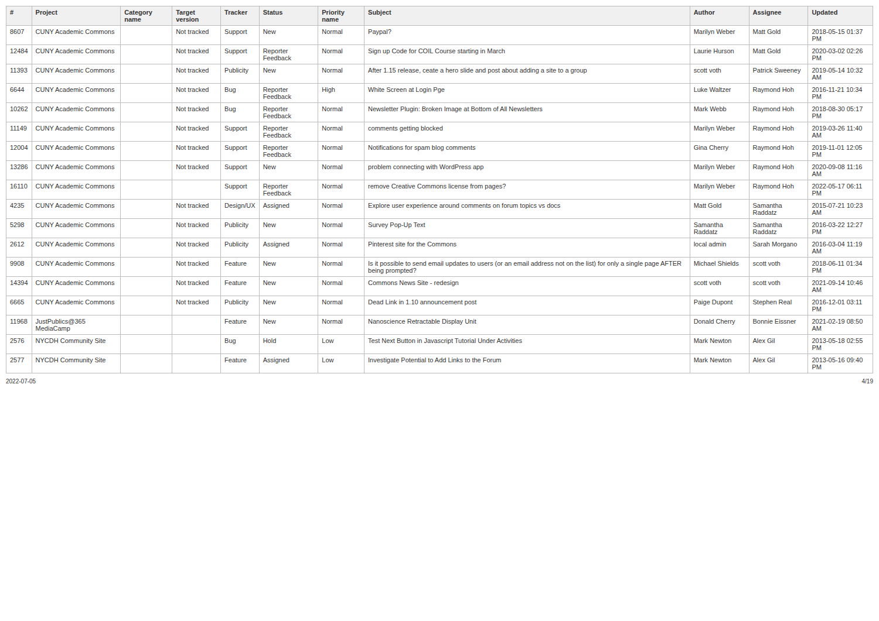| # | Project | Category name | Target version | Tracker | Status | Priority name | Subject | Author | Assignee | Updated |
| --- | --- | --- | --- | --- | --- | --- | --- | --- | --- | --- |
| 8607 | CUNY Academic Commons | | Not tracked | Support | New | Normal | Paypal? | Marilyn Weber | Matt Gold | 2018-05-15 01:37 PM |
| 12484 | CUNY Academic Commons | | Not tracked | Support | Reporter Feedback | Normal | Sign up Code for COIL Course starting in March | Laurie Hurson | Matt Gold | 2020-03-02 02:26 PM |
| 11393 | CUNY Academic Commons | | Not tracked | Publicity | New | Normal | After 1.15 release, ceate a hero slide and post about adding a site to a group | scott voth | Patrick Sweeney | 2019-05-14 10:32 AM |
| 6644 | CUNY Academic Commons | | Not tracked | Bug | Reporter Feedback | High | White Screen at Login Pge | Luke Waltzer | Raymond Hoh | 2016-11-21 10:34 PM |
| 10262 | CUNY Academic Commons | | Not tracked | Bug | Reporter Feedback | Normal | Newsletter Plugin: Broken Image at Bottom of All Newsletters | Mark Webb | Raymond Hoh | 2018-08-30 05:17 PM |
| 11149 | CUNY Academic Commons | | Not tracked | Support | Reporter Feedback | Normal | comments getting blocked | Marilyn Weber | Raymond Hoh | 2019-03-26 11:40 AM |
| 12004 | CUNY Academic Commons | | Not tracked | Support | Reporter Feedback | Normal | Notifications for spam blog comments | Gina Cherry | Raymond Hoh | 2019-11-01 12:05 PM |
| 13286 | CUNY Academic Commons | | Not tracked | Support | New | Normal | problem connecting with WordPress app | Marilyn Weber | Raymond Hoh | 2020-09-08 11:16 AM |
| 16110 | CUNY Academic Commons | | | Support | Reporter Feedback | Normal | remove Creative Commons license from pages? | Marilyn Weber | Raymond Hoh | 2022-05-17 06:11 PM |
| 4235 | CUNY Academic Commons | | Not tracked | Design/UX | Assigned | Normal | Explore user experience around comments on forum topics vs docs | Matt Gold | Samantha Raddatz | 2015-07-21 10:23 AM |
| 5298 | CUNY Academic Commons | | Not tracked | Publicity | New | Normal | Survey Pop-Up Text | Samantha Raddatz | Samantha Raddatz | 2016-03-22 12:27 PM |
| 2612 | CUNY Academic Commons | | Not tracked | Publicity | Assigned | Normal | Pinterest site for the Commons | local admin | Sarah Morgano | 2016-03-04 11:19 AM |
| 9908 | CUNY Academic Commons | | Not tracked | Feature | New | Normal | Is it possible to send email updates to users (or an email address not on the list) for only a single page AFTER being prompted? | Michael Shields | scott voth | 2018-06-11 01:34 PM |
| 14394 | CUNY Academic Commons | | Not tracked | Feature | New | Normal | Commons News Site - redesign | scott voth | scott voth | 2021-09-14 10:46 AM |
| 6665 | CUNY Academic Commons | | Not tracked | Publicity | New | Normal | Dead Link in 1.10 announcement post | Paige Dupont | Stephen Real | 2016-12-01 03:11 PM |
| 11968 | JustPublics@365 MediaCamp | | | Feature | New | Normal | Nanoscience Retractable Display Unit | Donald Cherry | Bonnie Eissner | 2021-02-19 08:50 AM |
| 2576 | NYCDH Community Site | | | Bug | Hold | Low | Test Next Button in Javascript Tutorial Under Activities | Mark Newton | Alex Gil | 2013-05-18 02:55 PM |
| 2577 | NYCDH Community Site | | | Feature | Assigned | Low | Investigate Potential to Add Links to the Forum | Mark Newton | Alex Gil | 2013-05-16 09:40 PM |
2022-07-05 4/19